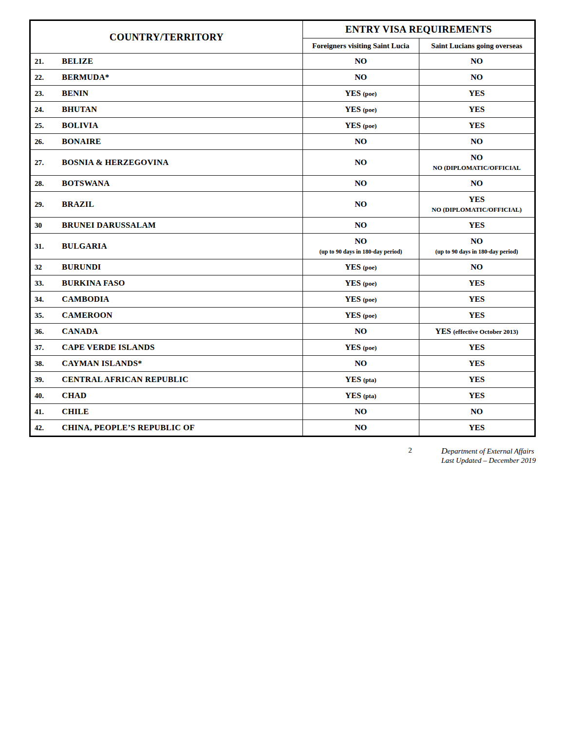| COUNTRY/TERRITORY | ENTRY VISA REQUIREMENTS |
| --- | --- |
| Foreigners visiting Saint Lucia | Saint Lucians going overseas |
| 21. | BELIZE | NO | NO |
| 22. | BERMUDA* | NO | NO |
| 23. | BENIN | YES (poe) | YES |
| 24. | BHUTAN | YES (poe) | YES |
| 25. | BOLIVIA | YES (poe) | YES |
| 26. | BONAIRE | NO | NO |
| 27. | BOSNIA & HERZEGOVINA | NO | NO NO (DIPLOMATIC/OFFICIAL |
| 28. | BOTSWANA | NO | NO |
| 29. | BRAZIL | NO | YES NO (DIPLOMATIC/OFFICIAL) |
| 30 | BRUNEI DARUSSALAM | NO | YES |
| 31. | BULGARIA | NO (up to 90 days in 180-day period) | NO (up to 90 days in 180-day period) |
| 32 | BURUNDI | YES (poe) | NO |
| 33. | BURKINA FASO | YES (poe) | YES |
| 34. | CAMBODIA | YES (poe) | YES |
| 35. | CAMEROON | YES (poe) | YES |
| 36. | CANADA | NO | YES (effective October 2013) |
| 37. | CAPE VERDE ISLANDS | YES (poe) | YES |
| 38. | CAYMAN ISLANDS* | NO | YES |
| 39. | CENTRAL AFRICAN REPUBLIC | YES (pta) | YES |
| 40. | CHAD | YES (pta) | YES |
| 41. | CHILE | NO | NO |
| 42. | CHINA, PEOPLE’S REPUBLIC OF | NO | YES |
2
Department of External Affairs
Last Updated – December 2019